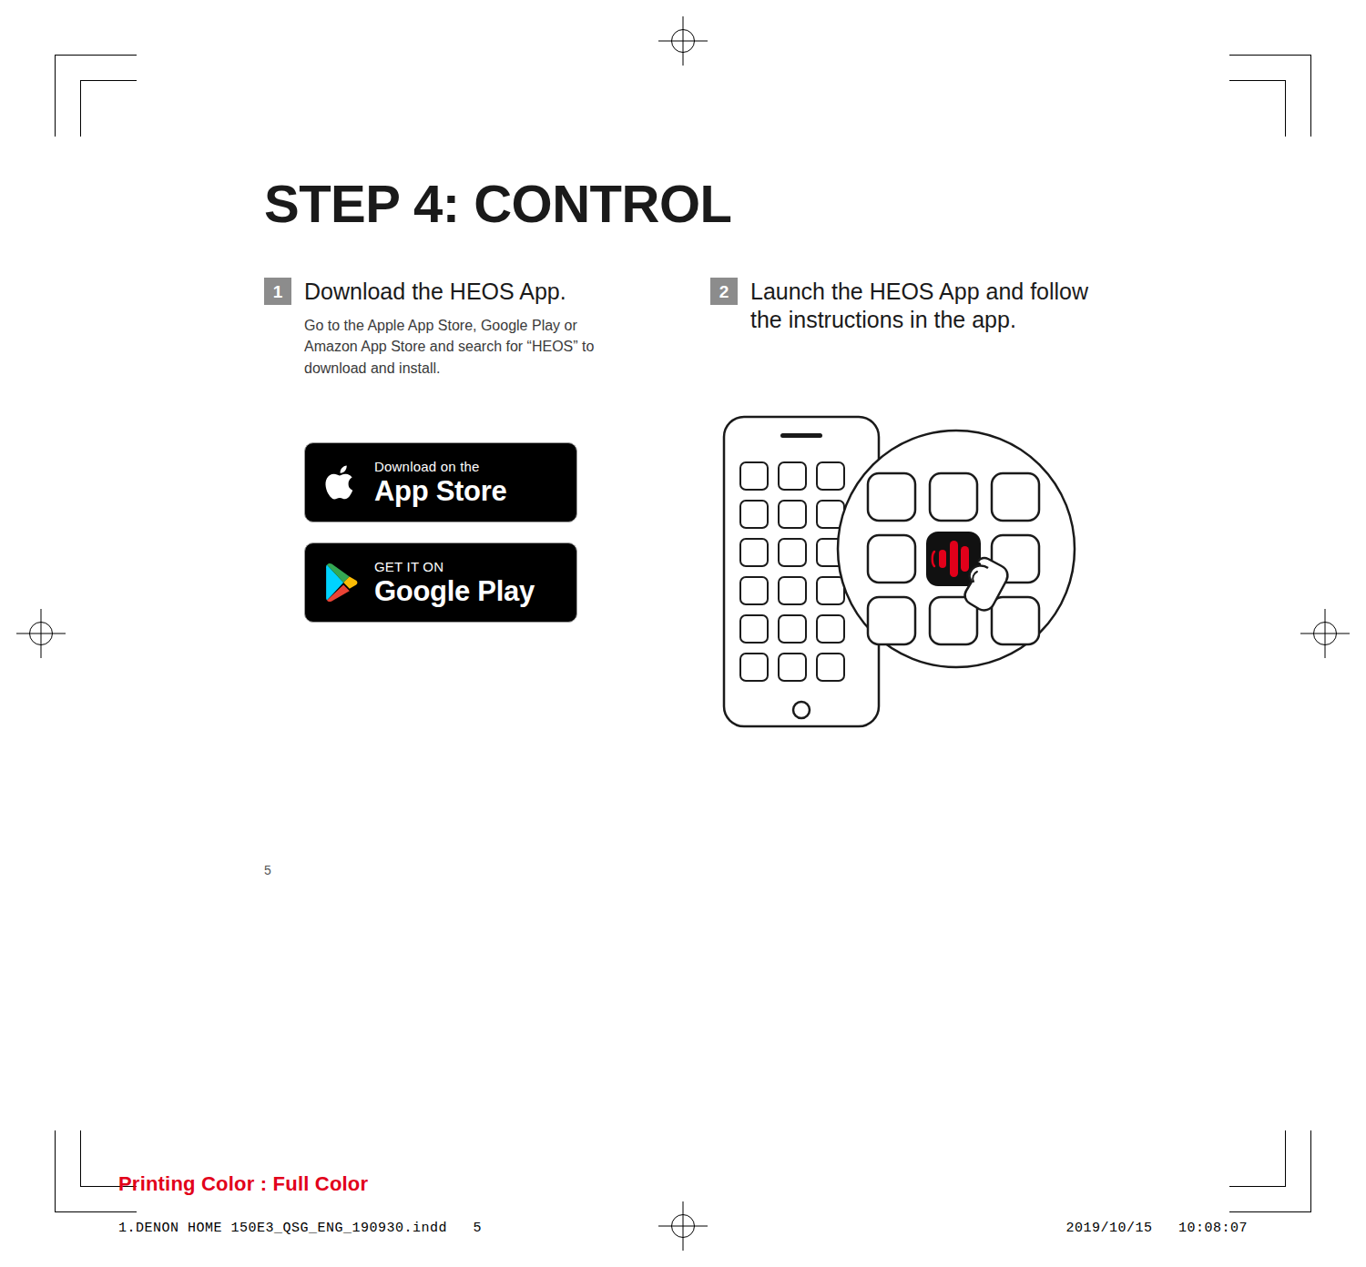STEP 4: CONTROL
1
Download the HEOS App.
Go to the Apple App Store, Google Play or Amazon App Store and search for “HEOS” to download and install.
Download on the App Store
GET IT ON Google Play
2
Launch the HEOS App and follow the instructions in the app.
5
Printing Color : Full Color
1.DENON HOME 150E3_QSG_ENG_190930.indd 5
2019/10/15 10:08:07